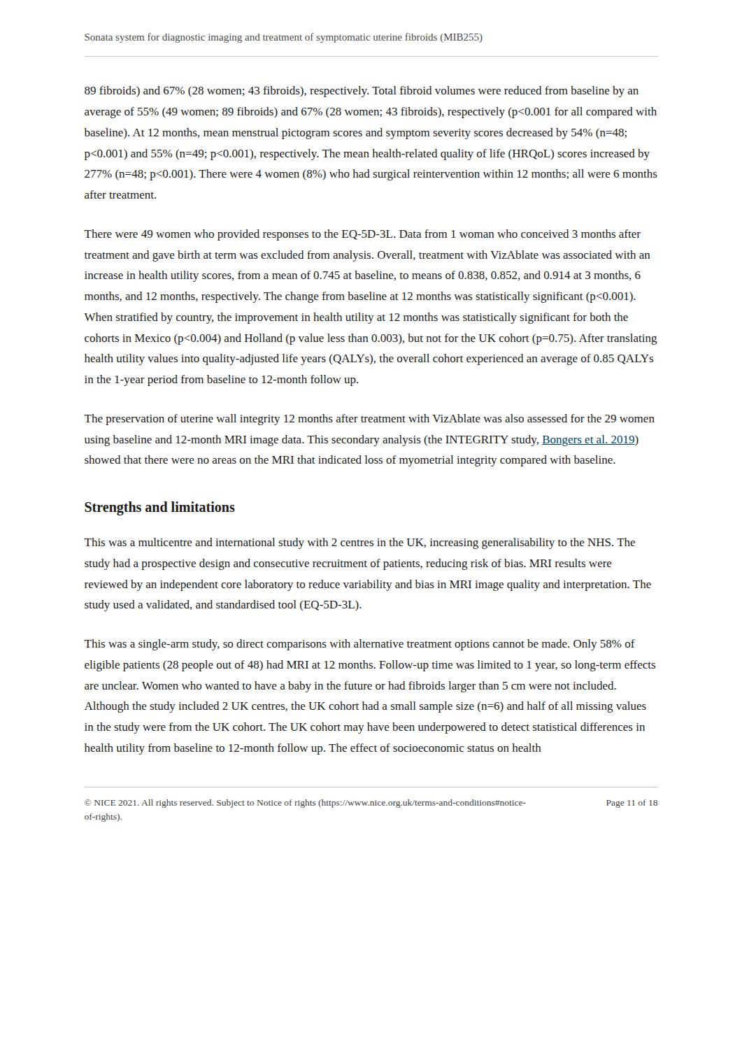Sonata system for diagnostic imaging and treatment of symptomatic uterine fibroids (MIB255)
89 fibroids) and 67% (28 women; 43 fibroids), respectively. Total fibroid volumes were reduced from baseline by an average of 55% (49 women; 89 fibroids) and 67% (28 women; 43 fibroids), respectively (p<0.001 for all compared with baseline). At 12 months, mean menstrual pictogram scores and symptom severity scores decreased by 54% (n=48; p<0.001) and 55% (n=49; p<0.001), respectively. The mean health-related quality of life (HRQoL) scores increased by 277% (n=48; p<0.001). There were 4 women (8%) who had surgical reintervention within 12 months; all were 6 months after treatment.
There were 49 women who provided responses to the EQ-5D-3L. Data from 1 woman who conceived 3 months after treatment and gave birth at term was excluded from analysis. Overall, treatment with VizAblate was associated with an increase in health utility scores, from a mean of 0.745 at baseline, to means of 0.838, 0.852, and 0.914 at 3 months, 6 months, and 12 months, respectively. The change from baseline at 12 months was statistically significant (p<0.001). When stratified by country, the improvement in health utility at 12 months was statistically significant for both the cohorts in Mexico (p<0.004) and Holland (p value less than 0.003), but not for the UK cohort (p=0.75). After translating health utility values into quality-adjusted life years (QALYs), the overall cohort experienced an average of 0.85 QALYs in the 1-year period from baseline to 12-month follow up.
The preservation of uterine wall integrity 12 months after treatment with VizAblate was also assessed for the 29 women using baseline and 12-month MRI image data. This secondary analysis (the INTEGRITY study, Bongers et al. 2019) showed that there were no areas on the MRI that indicated loss of myometrial integrity compared with baseline.
Strengths and limitations
This was a multicentre and international study with 2 centres in the UK, increasing generalisability to the NHS. The study had a prospective design and consecutive recruitment of patients, reducing risk of bias. MRI results were reviewed by an independent core laboratory to reduce variability and bias in MRI image quality and interpretation. The study used a validated, and standardised tool (EQ-5D-3L).
This was a single-arm study, so direct comparisons with alternative treatment options cannot be made. Only 58% of eligible patients (28 people out of 48) had MRI at 12 months. Follow-up time was limited to 1 year, so long-term effects are unclear. Women who wanted to have a baby in the future or had fibroids larger than 5 cm were not included. Although the study included 2 UK centres, the UK cohort had a small sample size (n=6) and half of all missing values in the study were from the UK cohort. The UK cohort may have been underpowered to detect statistical differences in health utility from baseline to 12-month follow up. The effect of socioeconomic status on health
© NICE 2021. All rights reserved. Subject to Notice of rights (https://www.nice.org.uk/terms-and-conditions#notice-of-rights).
Page 11 of 18